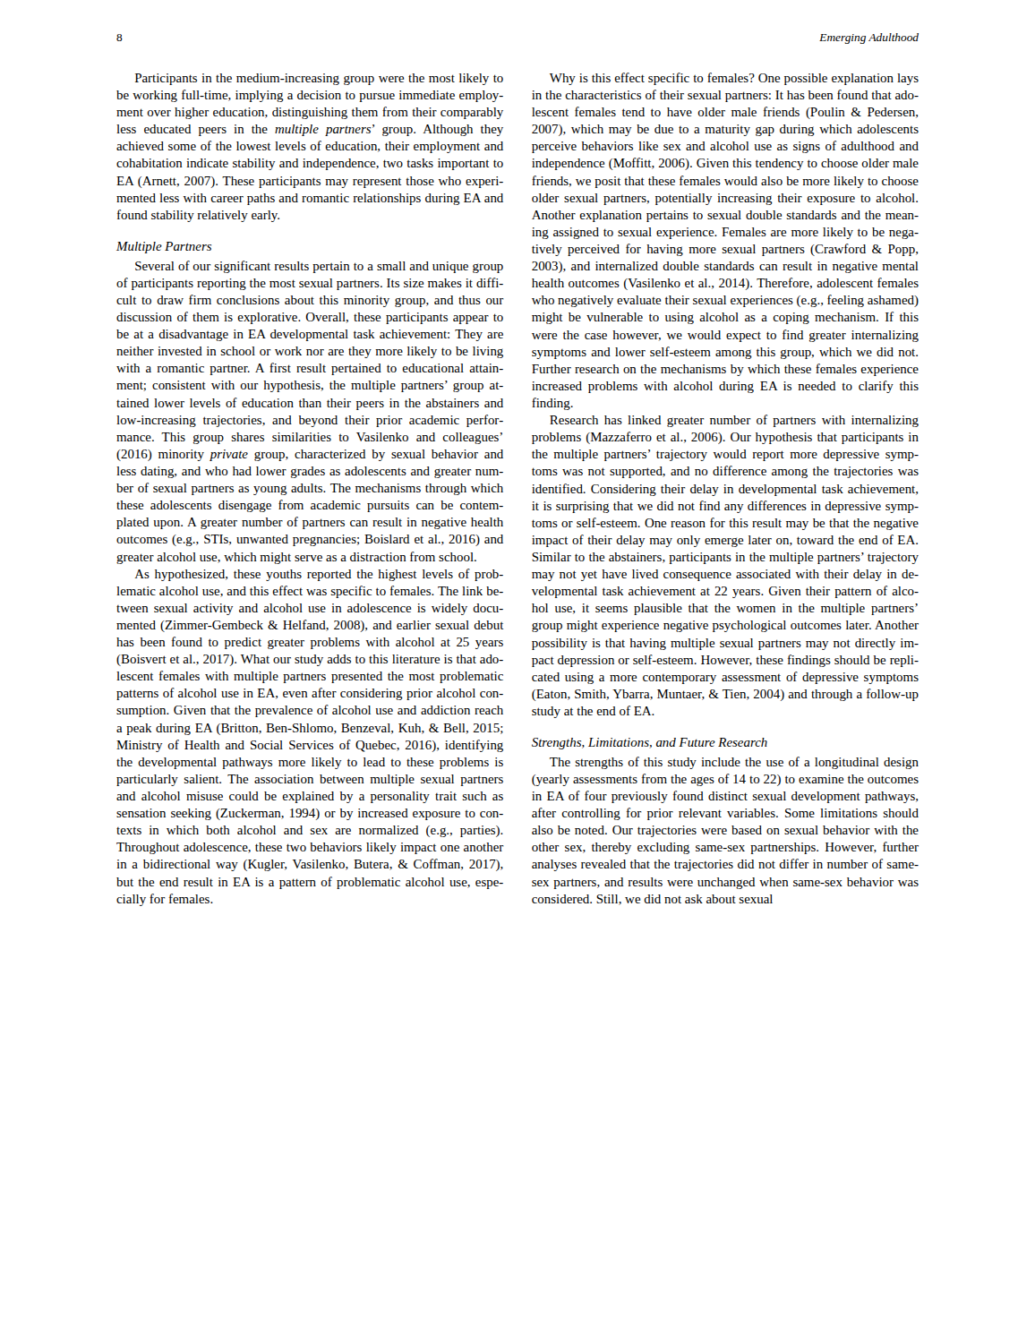8 Emerging Adulthood
Participants in the medium-increasing group were the most likely to be working full-time, implying a decision to pursue immediate employment over higher education, distinguishing them from their comparably less educated peers in the multiple partners’ group. Although they achieved some of the lowest levels of education, their employment and cohabitation indicate stability and independence, two tasks important to EA (Arnett, 2007). These participants may represent those who experimented less with career paths and romantic relationships during EA and found stability relatively early.
Multiple Partners
Several of our significant results pertain to a small and unique group of participants reporting the most sexual partners. Its size makes it difficult to draw firm conclusions about this minority group, and thus our discussion of them is explorative. Overall, these participants appear to be at a disadvantage in EA developmental task achievement: They are neither invested in school or work nor are they more likely to be living with a romantic partner. A first result pertained to educational attainment; consistent with our hypothesis, the multiple partners’ group attained lower levels of education than their peers in the abstainers and low-increasing trajectories, and beyond their prior academic performance. This group shares similarities to Vasilenko and colleagues’ (2016) minority private group, characterized by sexual behavior and less dating, and who had lower grades as adolescents and greater number of sexual partners as young adults. The mechanisms through which these adolescents disengage from academic pursuits can be contemplated upon. A greater number of partners can result in negative health outcomes (e.g., STIs, unwanted pregnancies; Boislard et al., 2016) and greater alcohol use, which might serve as a distraction from school.
As hypothesized, these youths reported the highest levels of problematic alcohol use, and this effect was specific to females. The link between sexual activity and alcohol use in adolescence is widely documented (Zimmer-Gembeck & Helfand, 2008), and earlier sexual debut has been found to predict greater problems with alcohol at 25 years (Boisvert et al., 2017). What our study adds to this literature is that adolescent females with multiple partners presented the most problematic patterns of alcohol use in EA, even after considering prior alcohol consumption. Given that the prevalence of alcohol use and addiction reach a peak during EA (Britton, Ben-Shlomo, Benzeval, Kuh, & Bell, 2015; Ministry of Health and Social Services of Quebec, 2016), identifying the developmental pathways more likely to lead to these problems is particularly salient. The association between multiple sexual partners and alcohol misuse could be explained by a personality trait such as sensation seeking (Zuckerman, 1994) or by increased exposure to contexts in which both alcohol and sex are normalized (e.g., parties). Throughout adolescence, these two behaviors likely impact one another in a bidirectional way (Kugler, Vasilenko, Butera, & Coffman, 2017), but the end result in EA is a pattern of problematic alcohol use, especially for females.
Why is this effect specific to females? One possible explanation lays in the characteristics of their sexual partners: It has been found that adolescent females tend to have older male friends (Poulin & Pedersen, 2007), which may be due to a maturity gap during which adolescents perceive behaviors like sex and alcohol use as signs of adulthood and independence (Moffitt, 2006). Given this tendency to choose older male friends, we posit that these females would also be more likely to choose older sexual partners, potentially increasing their exposure to alcohol. Another explanation pertains to sexual double standards and the meaning assigned to sexual experience. Females are more likely to be negatively perceived for having more sexual partners (Crawford & Popp, 2003), and internalized double standards can result in negative mental health outcomes (Vasilenko et al., 2014). Therefore, adolescent females who negatively evaluate their sexual experiences (e.g., feeling ashamed) might be vulnerable to using alcohol as a coping mechanism. If this were the case however, we would expect to find greater internalizing symptoms and lower self-esteem among this group, which we did not. Further research on the mechanisms by which these females experience increased problems with alcohol during EA is needed to clarify this finding.
Research has linked greater number of partners with internalizing problems (Mazzaferro et al., 2006). Our hypothesis that participants in the multiple partners’ trajectory would report more depressive symptoms was not supported, and no difference among the trajectories was identified. Considering their delay in developmental task achievement, it is surprising that we did not find any differences in depressive symptoms or self-esteem. One reason for this result may be that the negative impact of their delay may only emerge later on, toward the end of EA. Similar to the abstainers, participants in the multiple partners’ trajectory may not yet have lived consequence associated with their delay in developmental task achievement at 22 years. Given their pattern of alcohol use, it seems plausible that the women in the multiple partners’ group might experience negative psychological outcomes later. Another possibility is that having multiple sexual partners may not directly impact depression or self-esteem. However, these findings should be replicated using a more contemporary assessment of depressive symptoms (Eaton, Smith, Ybarra, Muntaer, & Tien, 2004) and through a follow-up study at the end of EA.
Strengths, Limitations, and Future Research
The strengths of this study include the use of a longitudinal design (yearly assessments from the ages of 14 to 22) to examine the outcomes in EA of four previously found distinct sexual development pathways, after controlling for prior relevant variables. Some limitations should also be noted. Our trajectories were based on sexual behavior with the other sex, thereby excluding same-sex partnerships. However, further analyses revealed that the trajectories did not differ in number of same-sex partners, and results were unchanged when same-sex behavior was considered. Still, we did not ask about sexual